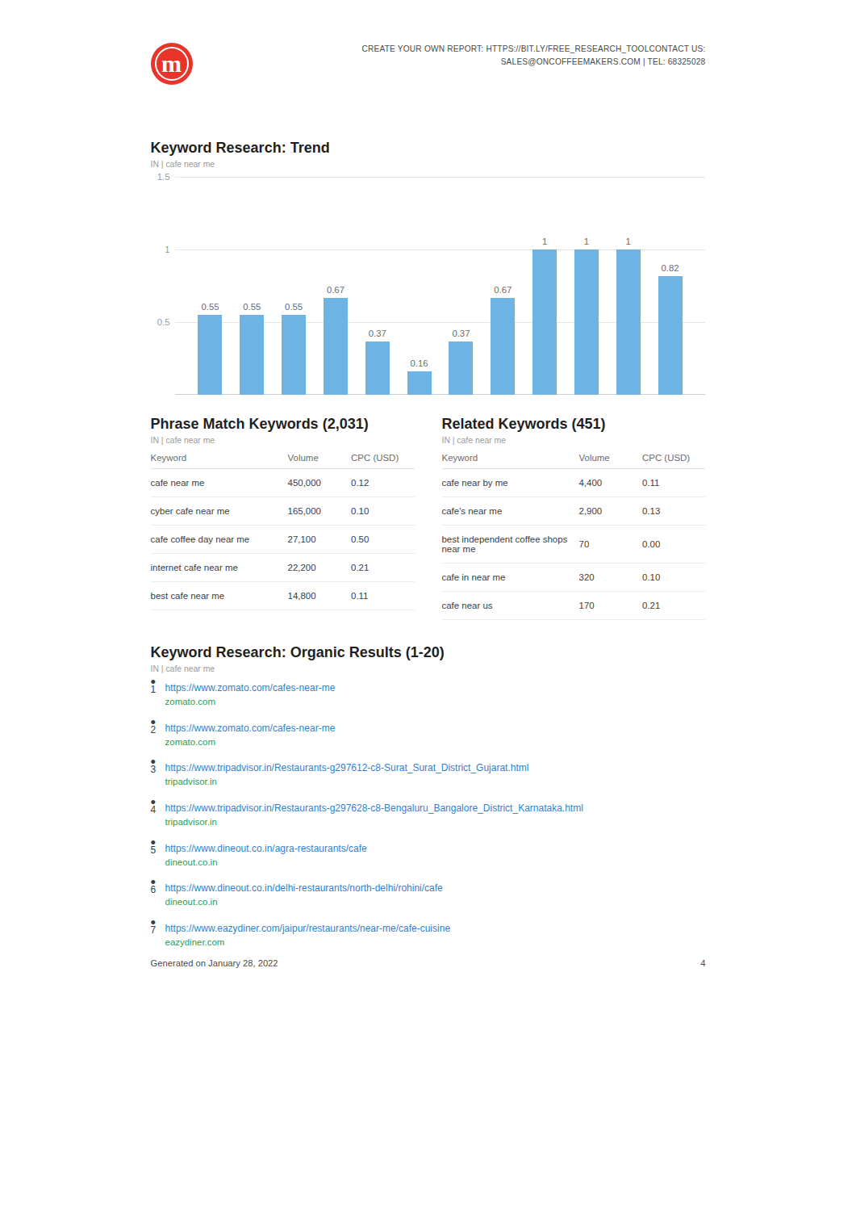CREATE YOUR OWN REPORT: HTTPS://BIT.LY/FREE_RESEARCH_TOOLCONTACT US:
SALES@ONCOFFEEMAKERS.COM | TEL: 68325028
Keyword Research: Trend
IN | cafe near me
1.5 1 0.5
0.55
0.55
0.55
0.67
0.37
0.16
0.37
0.67
1
1
1
0.82
Phrase Match Keywords (2,031)
IN | cafe near me
| Keyword | Volume | CPC (USD) |
| --- | --- | --- |
| cafe near me | 450,000 | 0.12 |
| cyber cafe near me | 165,000 | 0.10 |
| cafe coffee day near me | 27,100 | 0.50 |
| internet cafe near me | 22,200 | 0.21 |
| best cafe near me | 14,800 | 0.11 |
Related Keywords (451)
IN | cafe near me
| Keyword | Volume | CPC (USD) |
| --- | --- | --- |
| cafe near by me | 4,400 | 0.11 |
| cafe's near me | 2,900 | 0.13 |
| best independent coffee shops near me | 70 | 0.00 |
| cafe in near me | 320 | 0.10 |
| cafe near us | 170 | 0.21 |
Keyword Research: Organic Results (1-20)
IN | cafe near me
•1 https://www.zomato.com/cafes-near-me zomato.com
•2 https://www.zomato.com/cafes-near-me zomato.com
•3 https://www.tripadvisor.in/Restaurants-g297612-c8-Surat_Surat_District_Gujarat.html tripadvisor.in
•4 https://www.tripadvisor.in/Restaurants-g297628-c8-Bengaluru_Bangalore_District_Karnataka.html tripadvisor.in
•5 https://www.dineout.co.in/agra-restaurants/cafe dineout.co.in
•6 https://www.dineout.co.in/delhi-restaurants/north-delhi/rohini/cafe dineout.co.in
•7 https://www.eazydiner.com/jaipur/restaurants/near-me/cafe-cuisine eazydiner.com
Generated on January 28, 2022 4